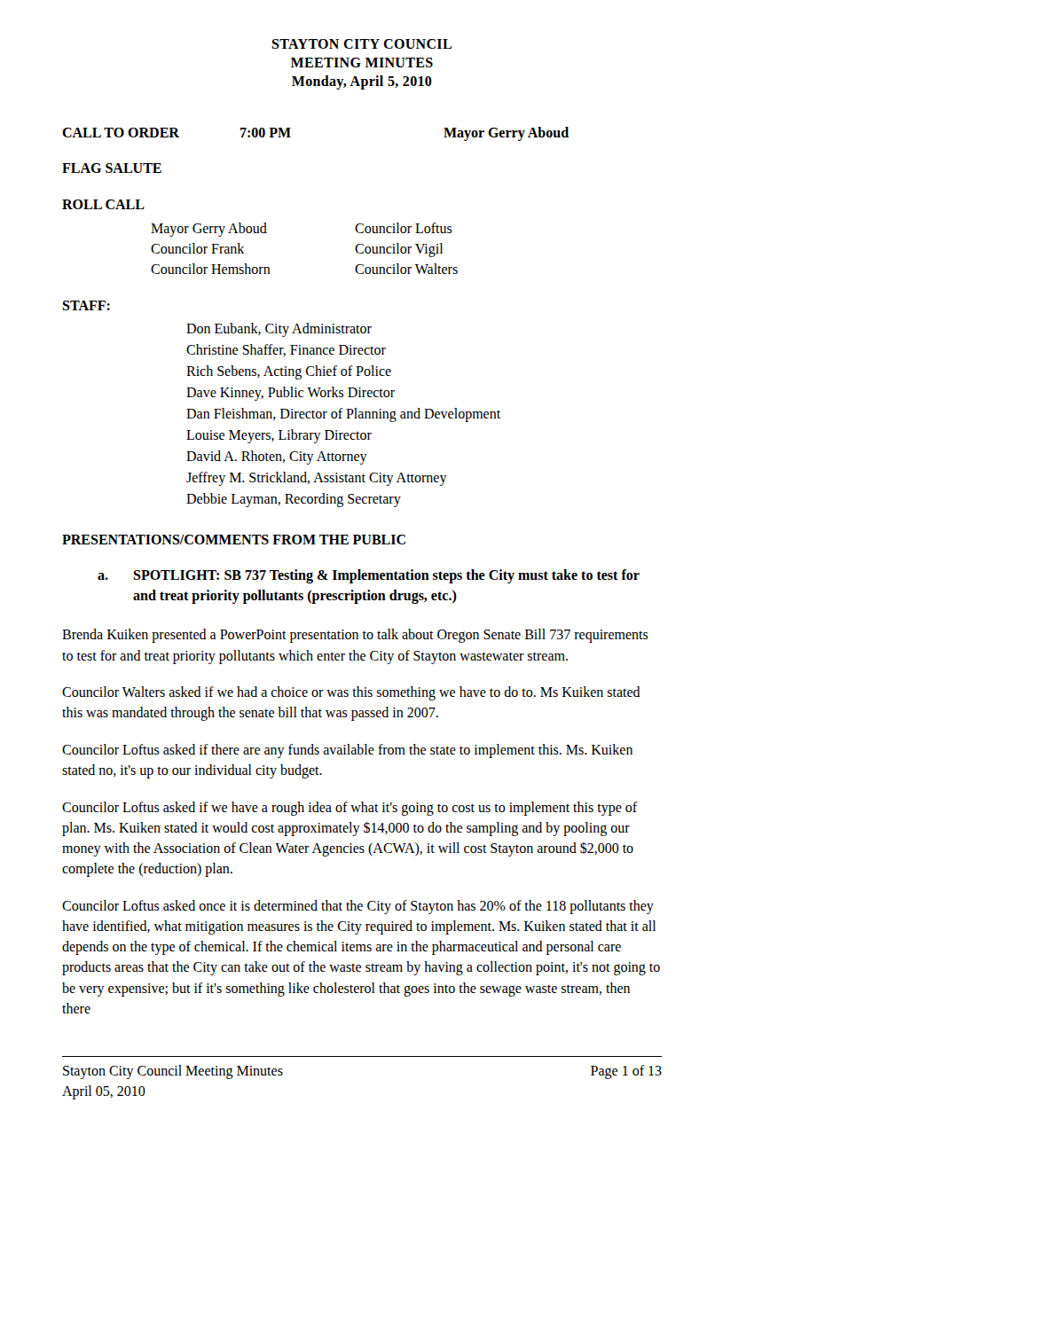STAYTON CITY COUNCIL
MEETING MINUTES
Monday, April 5, 2010
CALL TO ORDER
7:00 PM
Mayor Gerry Aboud
FLAG SALUTE
ROLL CALL
Mayor Gerry Aboud Councilor Loftus
Councilor Frank Councilor Vigil
Councilor Hemshorn Councilor Walters
STAFF:
Don Eubank, City Administrator
Christine Shaffer, Finance Director
Rich Sebens, Acting Chief of Police
Dave Kinney, Public Works Director
Dan Fleishman, Director of Planning and Development
Louise Meyers, Library Director
David A. Rhoten, City Attorney
Jeffrey M. Strickland, Assistant City Attorney
Debbie Layman, Recording Secretary
PRESENTATIONS/COMMENTS FROM THE PUBLIC
a.
SPOTLIGHT: SB 737 Testing & Implementation steps the City must take to test for and treat priority pollutants (prescription drugs, etc.)
Brenda Kuiken presented a PowerPoint presentation to talk about Oregon Senate Bill 737 requirements to test for and treat priority pollutants which enter the City of Stayton wastewater stream.
Councilor Walters asked if we had a choice or was this something we have to do to. Ms Kuiken stated this was mandated through the senate bill that was passed in 2007.
Councilor Loftus asked if there are any funds available from the state to implement this. Ms. Kuiken stated no, it's up to our individual city budget.
Councilor Loftus asked if we have a rough idea of what it's going to cost us to implement this type of plan. Ms. Kuiken stated it would cost approximately $14,000 to do the sampling and by pooling our money with the Association of Clean Water Agencies (ACWA), it will cost Stayton around $2,000 to complete the (reduction) plan.
Councilor Loftus asked once it is determined that the City of Stayton has 20% of the 118 pollutants they have identified, what mitigation measures is the City required to implement. Ms. Kuiken stated that it all depends on the type of chemical. If the chemical items are in the pharmaceutical and personal care products areas that the City can take out of the waste stream by having a collection point, it's not going to be very expensive; but if it's something like cholesterol that goes into the sewage waste stream, then there
Stayton City Council Meeting Minutes
April 05, 2010
Page 1 of 13